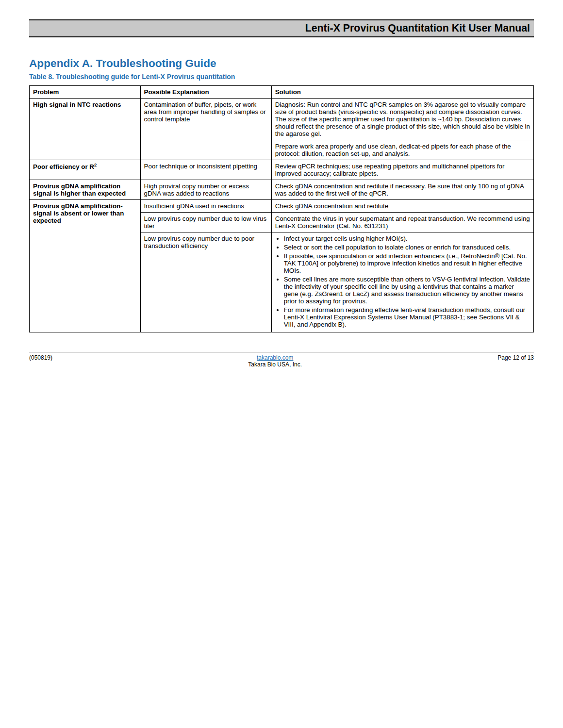Lenti-X Provirus Quantitation Kit User Manual
Appendix A. Troubleshooting Guide
Table 8. Troubleshooting guide for Lenti-X Provirus quantitation
| Problem | Possible Explanation | Solution |
| --- | --- | --- |
| High signal in NTC reactions | Contamination of buffer, pipets, or work area from improper handling of samples or control template | Diagnosis: Run control and NTC qPCR samples on 3% agarose gel to visually compare size of product bands (virus-specific vs. nonspecific) and compare dissociation curves. The size of the specific amplimer used for quantitation is ~140 bp. Dissociation curves should reflect the presence of a single product of this size, which should also be visible in the agarose gel. |
| Prepare work area properly and use clean, dedicat-ed pipets for each phase of the protocol: dilution, reaction set-up, and analysis. |
| Poor efficiency or R 2 | Poor technique or inconsistent pipetting | Review qPCR techniques; use repeating pipettors and multichannel pipettors for improved accuracy; calibrate pipets. |
| Provirus gDNA amplification signal is higher than expected | High proviral copy number or excess gDNA was added to reactions | Check gDNA concentration and redilute if necessary. Be sure that only 100 ng of gDNA was added to the first well of the qPCR. |
| Provirus gDNA amplification-signal is absent or lower than expected | Insufficient gDNA used in reactions | Check gDNA concentration and redilute |
| Low provirus copy number due to low virus titer | Concentrate the virus in your supernatant and repeat transduction. We recommend using Lenti-X Concentrator (Cat. No. 631231) |
| Low provirus copy number due to poor transduction efficiency | Infect your target cells using higher MOI(s). Select or sort the cell population to isolate clones or enrich for transduced cells. If possible, use spinoculation or add infection enhancers (i.e., RetroNectin® [Cat. No. TAK T100A] or polybrene) to improve infection kinetics and result in higher effective MOIs. Some cell lines are more susceptible than others to VSV-G lentiviral infection. Validate the infectivity of your specific cell line by using a lentivirus that contains a marker gene (e.g. ZsGreen1 or LacZ) and assess transduction efficiency by another means prior to assaying for provirus. For more information regarding effective lenti-viral transduction methods, consult our Lenti-X Lentiviral Expression Systems User Manual (PT3883-1; see Sections VII & VIII, and Appendix B). |
(050819)
takarabio.com
Takara Bio USA, Inc.
Page 12 of 13